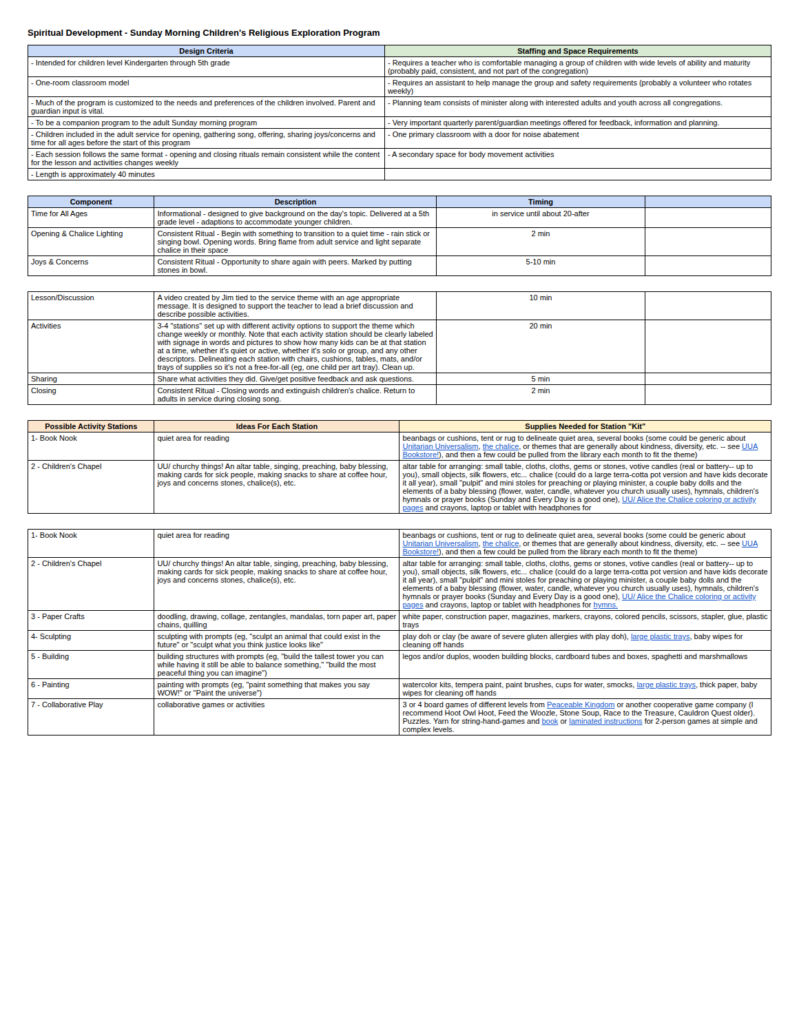Spiritual Development - Sunday Morning Children's Religious Exploration Program
| Design Criteria | Staffing and Space Requirements |
| --- | --- |
| - Intended for children level Kindergarten through 5th grade | - Requires a teacher who is comfortable managing a group of children with wide levels of ability and maturity (probably paid, consistent, and not part of the congregation) |
| - One-room classroom model | - Requires an assistant to help manage the group and safety requirements (probably a volunteer who rotates weekly) |
| - Much of the program is customized to the needs and preferences of the children involved. Parent and guardian input is vital. | - Planning team consists of minister along with interested adults and youth across all congregations. |
| - To be a companion program to the adult Sunday morning program | - Very important quarterly parent/guardian meetings offered for feedback, information and planning. |
| - Children included in the adult service for opening, gathering song, offering, sharing joys/concerns and time for all ages before the start of this program | - One primary classroom with a door for noise abatement |
| - Each session follows the same format - opening and closing rituals remain consistent while the content for the lesson and activities changes weekly | - A secondary space for body movement activities |
| - Length is approximately 40 minutes | |
| Component | Description | Timing | |
| --- | --- | --- | --- |
| Time for All Ages | Informational - designed to give background on the day's topic. Delivered at a 5th grade level - adaptions to accommodate younger children. | in service until about 20-after | |
| Opening & Chalice Lighting | Consistent Ritual - Begin with something to transition to a quiet time - rain stick or singing bowl. Opening words. Bring flame from adult service and light separate chalice in their space | 2 min | |
| Joys & Concerns | Consistent Ritual - Opportunity to share again with peers. Marked by putting stones in bowl. | 5-10 min | |
| Lesson/Discussion | A video created by Jim tied to the service theme with an age appropriate message. It is designed to support the teacher to lead a brief discussion and describe possible activities. | 10 min | |
| Activities | 3-4 "stations" set up with different activity options to support the theme which change weekly or monthly. Note that each activity station should be clearly labeled with signage in words and pictures to show how many kids can be at that station at a time, whether it's quiet or active, whether it's solo or group, and any other descriptors. Delineating each station with chairs, cushions, tables, mats, and/or trays of supplies so it's not a free-for-all (eg, one child per art tray). Clean up. | 20 min | |
| Sharing | Share what activities they did. Give/get positive feedback and ask questions. | 5 min | |
| Closing | Consistent Ritual - Closing words and extinguish children's chalice. Return to adults in service during closing song. | 2 min | |
| Possible Activity Stations | Ideas For Each Station | Supplies Needed for Station "Kit" |
| --- | --- | --- |
| 1- Book Nook | quiet area for reading | beanbags or cushions, tent or rug to delineate quiet area, several books (some could be generic about Unitarian Universalism , the chalice , or themes that are generally about kindness, diversity, etc. -- see UUA Bookstore! ), and then a few could be pulled from the library each month to fit the theme) |
| 2 - Children's Chapel | UU/ churchy things! An altar table, singing, preaching, baby blessing, making cards for sick people, making snacks to share at coffee hour, joys and concerns stones, chalice(s), etc. | altar table for arranging: small table, cloths, cloths, gems or stones, votive candles (real or battery-- up to you), small objects, silk flowers, etc... chalice (could do a large terra-cotta pot version and have kids decorate it all year), small "pulpit" and mini stoles for preaching or playing minister, a couple baby dolls and the elements of a baby blessing (flower, water, candle, whatever you church usually uses), hymnals, children's hymnals or prayer books (Sunday and Every Day is a good one), UU/ Alice the Chalice coloring or activity pages and crayons, laptop or tablet with headphones for |
| 1- Book Nook | quiet area for reading | beanbags or cushions, tent or rug to delineate quiet area, several books (some could be generic about Unitarian Universalism , the chalice , or themes that are generally about kindness, diversity, etc. -- see UUA Bookstore! ), and then a few could be pulled from the library each month to fit the theme) |
| 2 - Children's Chapel | UU/ churchy things! An altar table, singing, preaching, baby blessing, making cards for sick people, making snacks to share at coffee hour, joys and concerns stones, chalice(s), etc. | altar table for arranging: small table, cloths, cloths, gems or stones, votive candles (real or battery-- up to you), small objects, silk flowers, etc... chalice (could do a large terra-cotta pot version and have kids decorate it all year), small "pulpit" and mini stoles for preaching or playing minister, a couple baby dolls and the elements of a baby blessing (flower, water, candle, whatever you church usually uses), hymnals, children's hymnals or prayer books (Sunday and Every Day is a good one), UU/ Alice the Chalice coloring or activity pages and crayons, laptop or tablet with headphones for hymns. |
| 3 - Paper Crafts | doodling, drawing, collage, zentangles, mandalas, torn paper art, paper chains, quilling | white paper, construction paper, magazines, markers, crayons, colored pencils, scissors, stapler, glue, plastic trays |
| 4- Sculpting | sculpting with prompts (eg, "sculpt an animal that could exist in the future" or "sculpt what you think justice looks like" | play doh or clay (be aware of severe gluten allergies with play doh), large plastic trays , baby wipes for cleaning off hands |
| 5 - Building | building structures with prompts (eg, "build the tallest tower you can while having it still be able to balance something," "build the most peaceful thing you can imagine") | legos and/or duplos, wooden building blocks, cardboard tubes and boxes, spaghetti and marshmallows |
| 6 - Painting | painting with prompts (eg, "paint something that makes you say WOW!" or "Paint the universe") | watercolor kits, tempera paint, paint brushes, cups for water, smocks, large plastic trays , thick paper, baby wipes for cleaning off hands |
| 7 - Collaborative Play | collaborative games or activities | 3 or 4 board games of different levels from Peaceable Kingdom or another cooperative game company (I recommend Hoot Owl Hoot, Feed the Woozle, Stone Soup, Race to the Treasure, Cauldron Quest older). Puzzles. Yarn for string-hand-games and book or laminated instructions for 2-person games at simple and complex levels. |